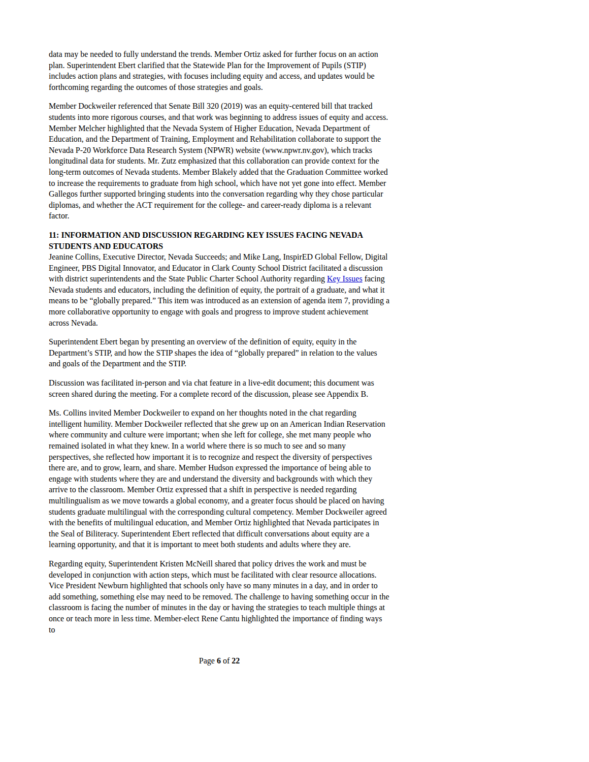data may be needed to fully understand the trends. Member Ortiz asked for further focus on an action plan. Superintendent Ebert clarified that the Statewide Plan for the Improvement of Pupils (STIP) includes action plans and strategies, with focuses including equity and access, and updates would be forthcoming regarding the outcomes of those strategies and goals.
Member Dockweiler referenced that Senate Bill 320 (2019) was an equity-centered bill that tracked students into more rigorous courses, and that work was beginning to address issues of equity and access. Member Melcher highlighted that the Nevada System of Higher Education, Nevada Department of Education, and the Department of Training, Employment and Rehabilitation collaborate to support the Nevada P-20 Workforce Data Research System (NPWR) website (www.npwr.nv.gov), which tracks longitudinal data for students. Mr. Zutz emphasized that this collaboration can provide context for the long-term outcomes of Nevada students. Member Blakely added that the Graduation Committee worked to increase the requirements to graduate from high school, which have not yet gone into effect. Member Gallegos further supported bringing students into the conversation regarding why they chose particular diplomas, and whether the ACT requirement for the college- and career-ready diploma is a relevant factor.
11: Information and Discussion Regarding Key Issues Facing Nevada Students and Educators
Jeanine Collins, Executive Director, Nevada Succeeds; and Mike Lang, InspirED Global Fellow, Digital Engineer, PBS Digital Innovator, and Educator in Clark County School District facilitated a discussion with district superintendents and the State Public Charter School Authority regarding Key Issues facing Nevada students and educators, including the definition of equity, the portrait of a graduate, and what it means to be “globally prepared.” This item was introduced as an extension of agenda item 7, providing a more collaborative opportunity to engage with goals and progress to improve student achievement across Nevada.
Superintendent Ebert began by presenting an overview of the definition of equity, equity in the Department’s STIP, and how the STIP shapes the idea of “globally prepared” in relation to the values and goals of the Department and the STIP.
Discussion was facilitated in-person and via chat feature in a live-edit document; this document was screen shared during the meeting. For a complete record of the discussion, please see Appendix B.
Ms. Collins invited Member Dockweiler to expand on her thoughts noted in the chat regarding intelligent humility. Member Dockweiler reflected that she grew up on an American Indian Reservation where community and culture were important; when she left for college, she met many people who remained isolated in what they knew. In a world where there is so much to see and so many perspectives, she reflected how important it is to recognize and respect the diversity of perspectives there are, and to grow, learn, and share. Member Hudson expressed the importance of being able to engage with students where they are and understand the diversity and backgrounds with which they arrive to the classroom. Member Ortiz expressed that a shift in perspective is needed regarding multilingualism as we move towards a global economy, and a greater focus should be placed on having students graduate multilingual with the corresponding cultural competency. Member Dockweiler agreed with the benefits of multilingual education, and Member Ortiz highlighted that Nevada participates in the Seal of Biliteracy. Superintendent Ebert reflected that difficult conversations about equity are a learning opportunity, and that it is important to meet both students and adults where they are.
Regarding equity, Superintendent Kristen McNeill shared that policy drives the work and must be developed in conjunction with action steps, which must be facilitated with clear resource allocations. Vice President Newburn highlighted that schools only have so many minutes in a day, and in order to add something, something else may need to be removed. The challenge to having something occur in the classroom is facing the number of minutes in the day or having the strategies to teach multiple things at once or teach more in less time. Member-elect Rene Cantu highlighted the importance of finding ways to
Page 6 of 22